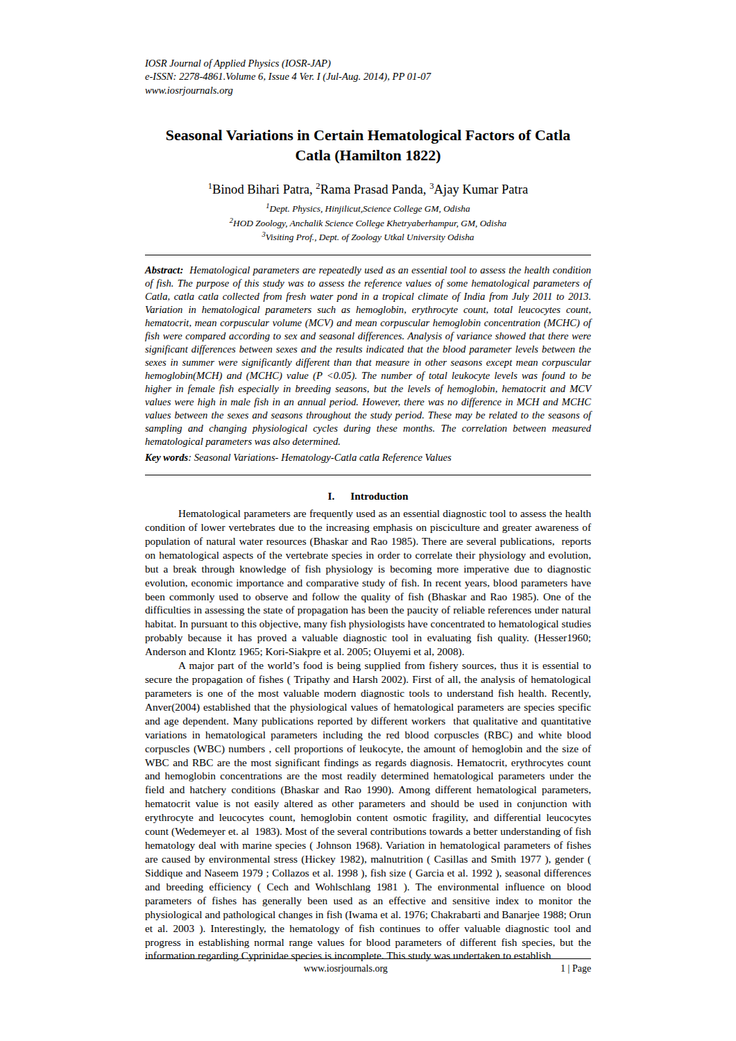IOSR Journal of Applied Physics (IOSR-JAP)
e-ISSN: 2278-4861.Volume 6, Issue 4 Ver. I (Jul-Aug. 2014), PP 01-07
www.iosrjournals.org
Seasonal Variations in Certain Hematological Factors of Catla
Catla (Hamilton 1822)
1Binod Bihari Patra, 2Rama Prasad Panda, 3Ajay Kumar Patra
1Dept. Physics, Hinjilicut,Science College GM, Odisha
2HOD Zoology, Anchalik Science College Khetryaberhampur, GM, Odisha
3Visiting Prof., Dept. of Zoology Utkal University Odisha
Abstract: Hematological parameters are repeatedly used as an essential tool to assess the health condition of fish. The purpose of this study was to assess the reference values of some hematological parameters of Catla, catla catla collected from fresh water pond in a tropical climate of India from July 2011 to 2013. Variation in hematological parameters such as hemoglobin, erythrocyte count, total leucocytes count, hematocrit, mean corpuscular volume (MCV) and mean corpuscular hemoglobin concentration (MCHC) of fish were compared according to sex and seasonal differences. Analysis of variance showed that there were significant differences between sexes and the results indicated that the blood parameter levels between the sexes in summer were significantly different than that measure in other seasons except mean corpuscular hemoglobin(MCH) and (MCHC) value (P <0.05). The number of total leukocyte levels was found to be higher in female fish especially in breeding seasons, but the levels of hemoglobin, hematocrit and MCV values were high in male fish in an annual period. However, there was no difference in MCH and MCHC values between the sexes and seasons throughout the study period. These may be related to the seasons of sampling and changing physiological cycles during these months. The correlation between measured hematological parameters was also determined.
Key words: Seasonal Variations- Hematology-Catla catla Reference Values
I. Introduction
Hematological parameters are frequently used as an essential diagnostic tool to assess the health condition of lower vertebrates due to the increasing emphasis on pisciculture and greater awareness of population of natural water resources (Bhaskar and Rao 1985). There are several publications, reports on hematological aspects of the vertebrate species in order to correlate their physiology and evolution, but a break through knowledge of fish physiology is becoming more imperative due to diagnostic evolution, economic importance and comparative study of fish. In recent years, blood parameters have been commonly used to observe and follow the quality of fish (Bhaskar and Rao 1985). One of the difficulties in assessing the state of propagation has been the paucity of reliable references under natural habitat. In pursuant to this objective, many fish physiologists have concentrated to hematological studies probably because it has proved a valuable diagnostic tool in evaluating fish quality. (Hesser1960; Anderson and Klontz 1965; Kori-Siakpre et al. 2005; Oluyemi et al, 2008).
A major part of the world’s food is being supplied from fishery sources, thus it is essential to secure the propagation of fishes ( Tripathy and Harsh 2002). First of all, the analysis of hematological parameters is one of the most valuable modern diagnostic tools to understand fish health. Recently, Anver(2004) established that the physiological values of hematological parameters are species specific and age dependent. Many publications reported by different workers that qualitative and quantitative variations in hematological parameters including the red blood corpuscles (RBC) and white blood corpuscles (WBC) numbers , cell proportions of leukocyte, the amount of hemoglobin and the size of WBC and RBC are the most significant findings as regards diagnosis. Hematocrit, erythrocytes count and hemoglobin concentrations are the most readily determined hematological parameters under the field and hatchery conditions (Bhaskar and Rao 1990). Among different hematological parameters, hematocrit value is not easily altered as other parameters and should be used in conjunction with erythrocyte and leucocytes count, hemoglobin content osmotic fragility, and differential leucocytes count (Wedemeyer et. al 1983). Most of the several contributions towards a better understanding of fish hematology deal with marine species ( Johnson 1968). Variation in hematological parameters of fishes are caused by environmental stress (Hickey 1982), malnutrition ( Casillas and Smith 1977 ), gender ( Siddique and Naseem 1979 ; Collazos et al. 1998 ), fish size ( Garcia et al. 1992 ), seasonal differences and breeding efficiency ( Cech and Wohlschlang 1981 ). The environmental influence on blood parameters of fishes has generally been used as an effective and sensitive index to monitor the physiological and pathological changes in fish (Iwama et al. 1976; Chakrabarti and Banarjee 1988; Orun et al. 2003 ). Interestingly, the hematology of fish continues to offer valuable diagnostic tool and progress in establishing normal range values for blood parameters of different fish species, but the information regarding Cyprinidae species is incomplete. This study was undertaken to establish
www.iosrjournals.org
1 | Page